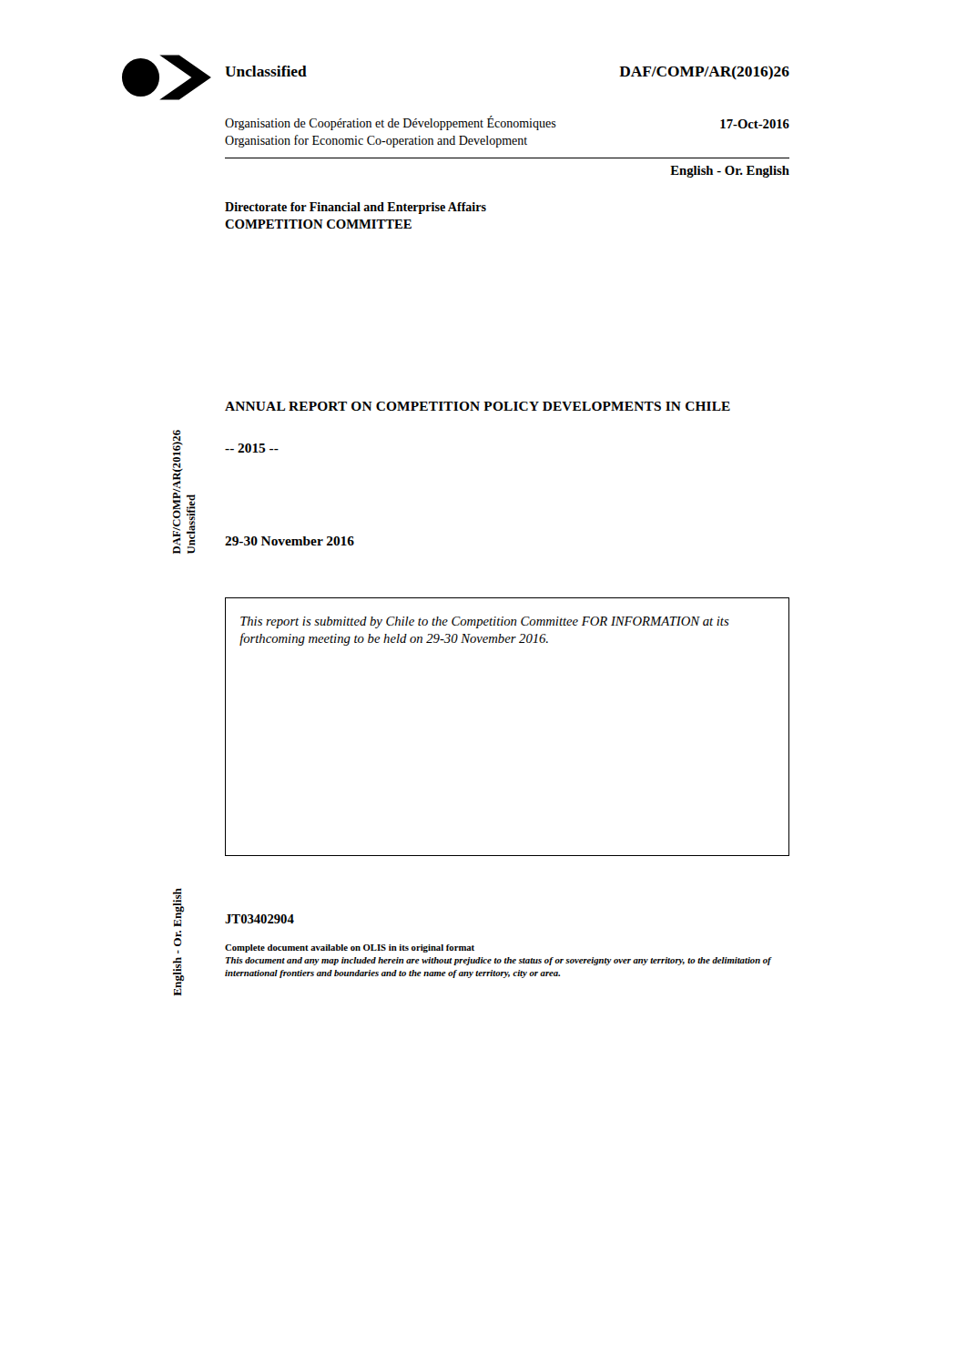DAF/COMP/AR(2016)26
Unclassified
English - Or. English
Unclassified
DAF/COMP/AR(2016)26
Organisation de Coopération et de Développement Économiques
Organisation for Economic Co-operation and Development
17-Oct-2016
English - Or. English
Directorate for Financial and Enterprise Affairs
COMPETITION COMMITTEE
ANNUAL REPORT ON COMPETITION POLICY DEVELOPMENTS IN CHILE
-- 2015 --
29-30 November 2016
This report is submitted by Chile to the Competition Committee FOR INFORMATION at its forthcoming meeting to be held on 29-30 November 2016.
JT03402904
Complete document available on OLIS in its original format
This document and any map included herein are without prejudice to the status of or sovereignty over any territory, to the delimitation of international frontiers and boundaries and to the name of any territory, city or area.